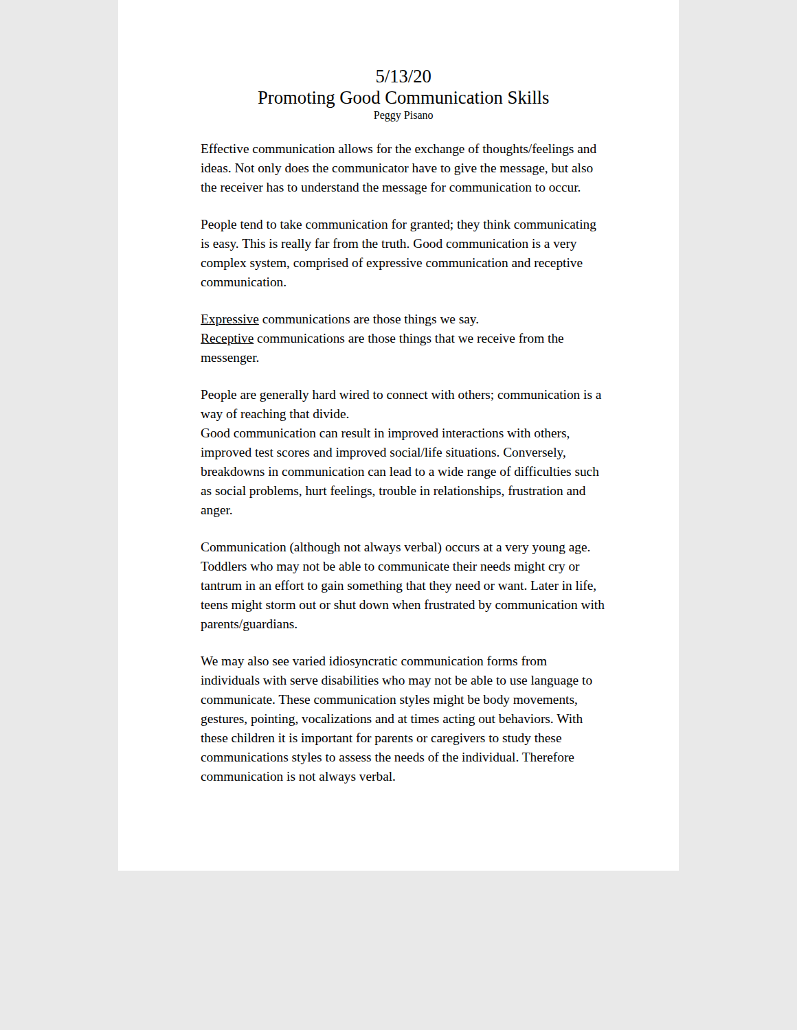5/13/20
Promoting Good Communication Skills
Peggy Pisano
Effective communication allows for the exchange of thoughts/feelings and ideas. Not only does the communicator have to give the message, but also the receiver has to understand the message for communication to occur.
People tend to take communication for granted; they think communicating is easy. This is really far from the truth. Good communication is a very complex system, comprised of expressive communication and receptive communication.
Expressive communications are those things we say.
Receptive communications are those things that we receive from the messenger.
People are generally hard wired to connect with others; communication is a way of reaching that divide.
Good communication can result in improved interactions with others, improved test scores and improved social/life situations. Conversely, breakdowns in communication can lead to a wide range of difficulties such as social problems, hurt feelings, trouble in relationships, frustration and anger.
Communication (although not always verbal) occurs at a very young age. Toddlers who may not be able to communicate their needs might cry or tantrum in an effort to gain something that they need or want. Later in life, teens might storm out or shut down when frustrated by communication with parents/guardians.
We may also see varied idiosyncratic communication forms from individuals with serve disabilities who may not be able to use language to communicate. These communication styles might be body movements, gestures, pointing, vocalizations and at times acting out behaviors. With these children it is important for parents or caregivers to study these communications styles to assess the needs of the individual. Therefore communication is not always verbal.